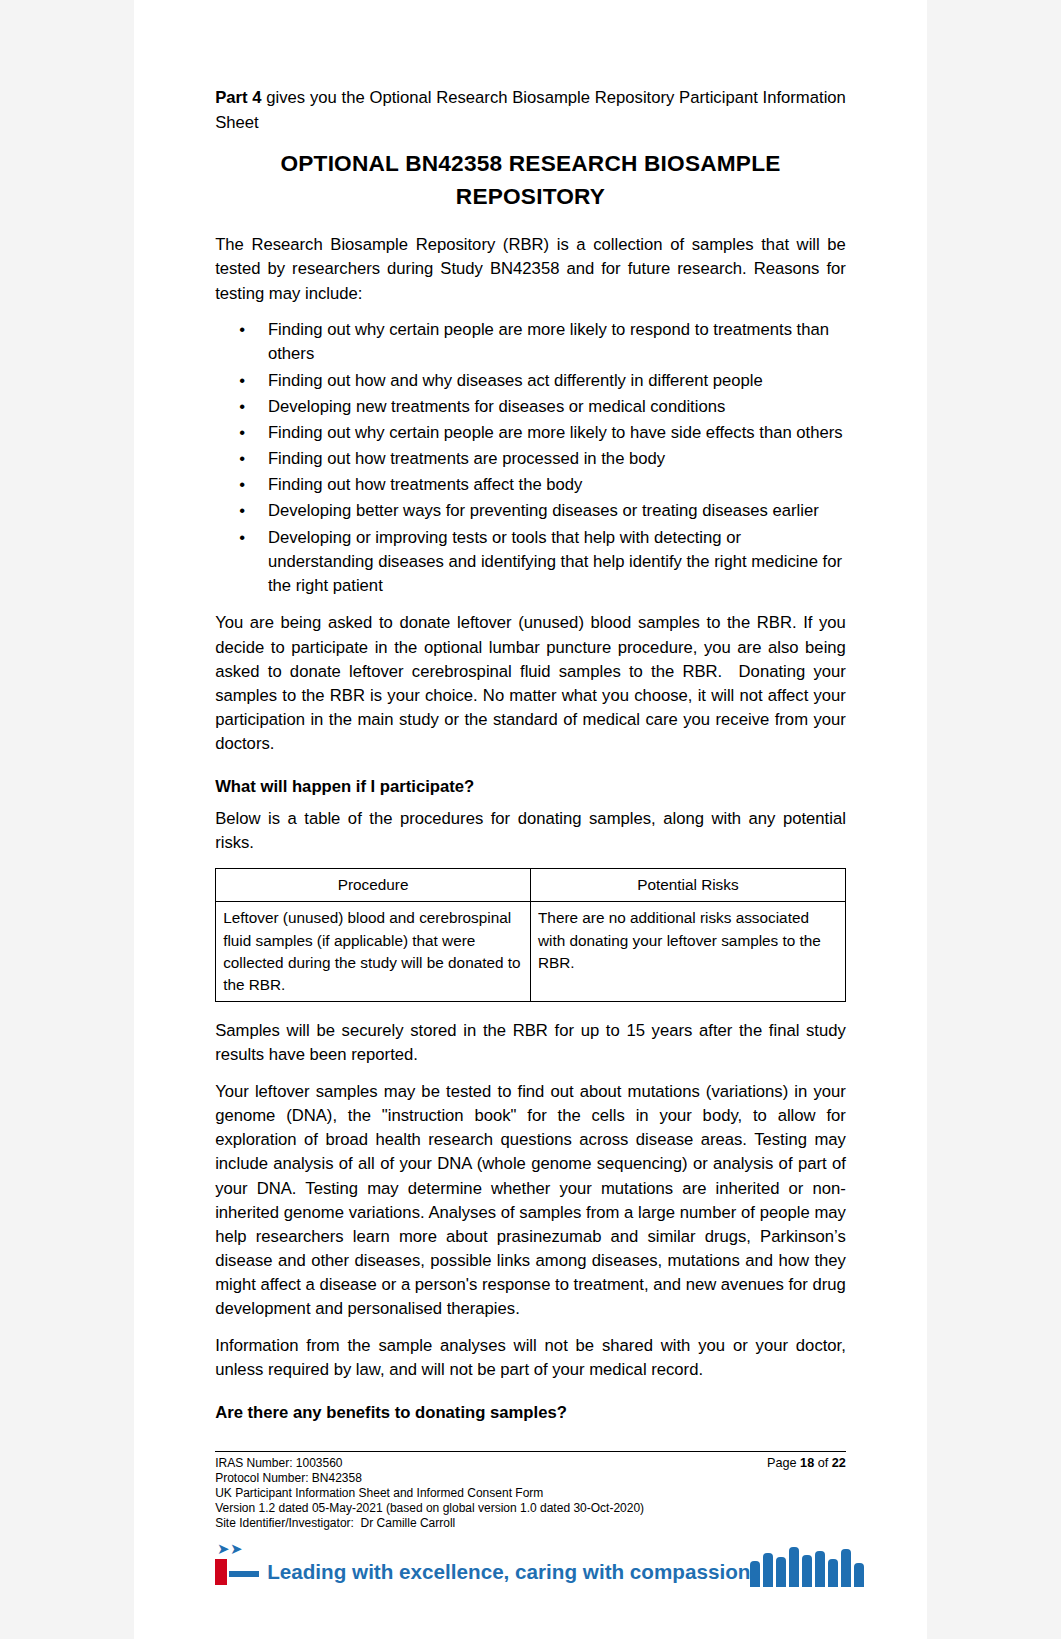Part 4 gives you the Optional Research Biosample Repository Participant Information Sheet
OPTIONAL BN42358 RESEARCH BIOSAMPLE REPOSITORY
The Research Biosample Repository (RBR) is a collection of samples that will be tested by researchers during Study BN42358 and for future research. Reasons for testing may include:
Finding out why certain people are more likely to respond to treatments than others
Finding out how and why diseases act differently in different people
Developing new treatments for diseases or medical conditions
Finding out why certain people are more likely to have side effects than others
Finding out how treatments are processed in the body
Finding out how treatments affect the body
Developing better ways for preventing diseases or treating diseases earlier
Developing or improving tests or tools that help with detecting or understanding diseases and identifying that help identify the right medicine for the right patient
You are being asked to donate leftover (unused) blood samples to the RBR. If you decide to participate in the optional lumbar puncture procedure, you are also being asked to donate leftover cerebrospinal fluid samples to the RBR. Donating your samples to the RBR is your choice. No matter what you choose, it will not affect your participation in the main study or the standard of medical care you receive from your doctors.
What will happen if I participate?
Below is a table of the procedures for donating samples, along with any potential risks.
| Procedure | Potential Risks |
| --- | --- |
| Leftover (unused) blood and cerebrospinal fluid samples (if applicable) that were collected during the study will be donated to the RBR. | There are no additional risks associated with donating your leftover samples to the RBR. |
Samples will be securely stored in the RBR for up to 15 years after the final study results have been reported.
Your leftover samples may be tested to find out about mutations (variations) in your genome (DNA), the "instruction book" for the cells in your body, to allow for exploration of broad health research questions across disease areas. Testing may include analysis of all of your DNA (whole genome sequencing) or analysis of part of your DNA. Testing may determine whether your mutations are inherited or non-inherited genome variations. Analyses of samples from a large number of people may help researchers learn more about prasinezumab and similar drugs, Parkinson’s disease and other diseases, possible links among diseases, mutations and how they might affect a disease or a person's response to treatment, and new avenues for drug development and personalised therapies.
Information from the sample analyses will not be shared with you or your doctor, unless required by law, and will not be part of your medical record.
Are there any benefits to donating samples?
Page 18 of 22
IRAS Number: 1003560
Protocol Number: BN42358
UK Participant Information Sheet and Informed Consent Form
Version 1.2 dated 05-May-2021 (based on global version 1.0 dated 30-Oct-2020)
Site Identifier/Investigator: Dr Camille Carroll
➤➤
Leading with excellence, caring with compassion